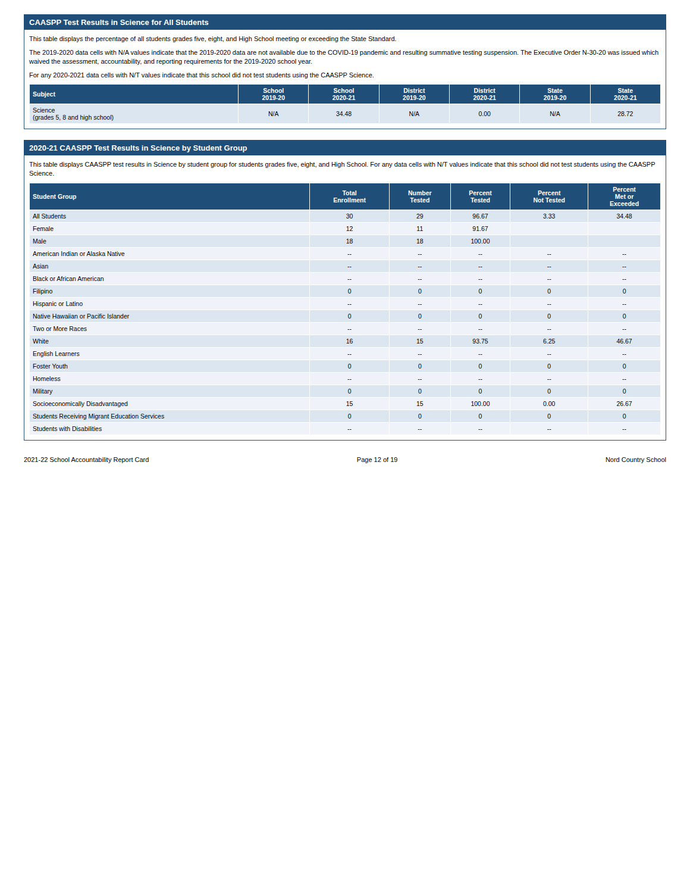CAASPP Test Results in Science for All Students
This table displays the percentage of all students grades five, eight, and High School meeting or exceeding the State Standard.
The 2019-2020 data cells with N/A values indicate that the 2019-2020 data are not available due to the COVID-19 pandemic and resulting summative testing suspension. The Executive Order N-30-20 was issued which waived the assessment, accountability, and reporting requirements for the 2019-2020 school year.
For any 2020-2021 data cells with N/T values indicate that this school did not test students using the CAASPP Science.
| Subject | School 2019-20 | School 2020-21 | District 2019-20 | District 2020-21 | State 2019-20 | State 2020-21 |
| --- | --- | --- | --- | --- | --- | --- |
| Science (grades 5, 8 and high school) | N/A | 34.48 | N/A | 0.00 | N/A | 28.72 |
2020-21 CAASPP Test Results in Science by Student Group
This table displays CAASPP test results in Science by student group for students grades five, eight, and High School. For any data cells with N/T values indicate that this school did not test students using the CAASPP Science.
| Student Group | Total Enrollment | Number Tested | Percent Tested | Percent Not Tested | Percent Met or Exceeded |
| --- | --- | --- | --- | --- | --- |
| All Students | 30 | 29 | 96.67 | 3.33 | 34.48 |
| Female | 12 | 11 | 91.67 | | |
| Male | 18 | 18 | 100.00 | | |
| American Indian or Alaska Native | -- | -- | -- | -- | -- |
| Asian | -- | -- | -- | -- | -- |
| Black or African American | -- | -- | -- | -- | -- |
| Filipino | 0 | 0 | 0 | 0 | 0 |
| Hispanic or Latino | -- | -- | -- | -- | -- |
| Native Hawaiian or Pacific Islander | 0 | 0 | 0 | 0 | 0 |
| Two or More Races | -- | -- | -- | -- | -- |
| White | 16 | 15 | 93.75 | 6.25 | 46.67 |
| English Learners | -- | -- | -- | -- | -- |
| Foster Youth | 0 | 0 | 0 | 0 | 0 |
| Homeless | -- | -- | -- | -- | -- |
| Military | 0 | 0 | 0 | 0 | 0 |
| Socioeconomically Disadvantaged | 15 | 15 | 100.00 | 0.00 | 26.67 |
| Students Receiving Migrant Education Services | 0 | 0 | 0 | 0 | 0 |
| Students with Disabilities | -- | -- | -- | -- | -- |
2021-22 School Accountability Report Card
Page 12 of 19
Nord Country School